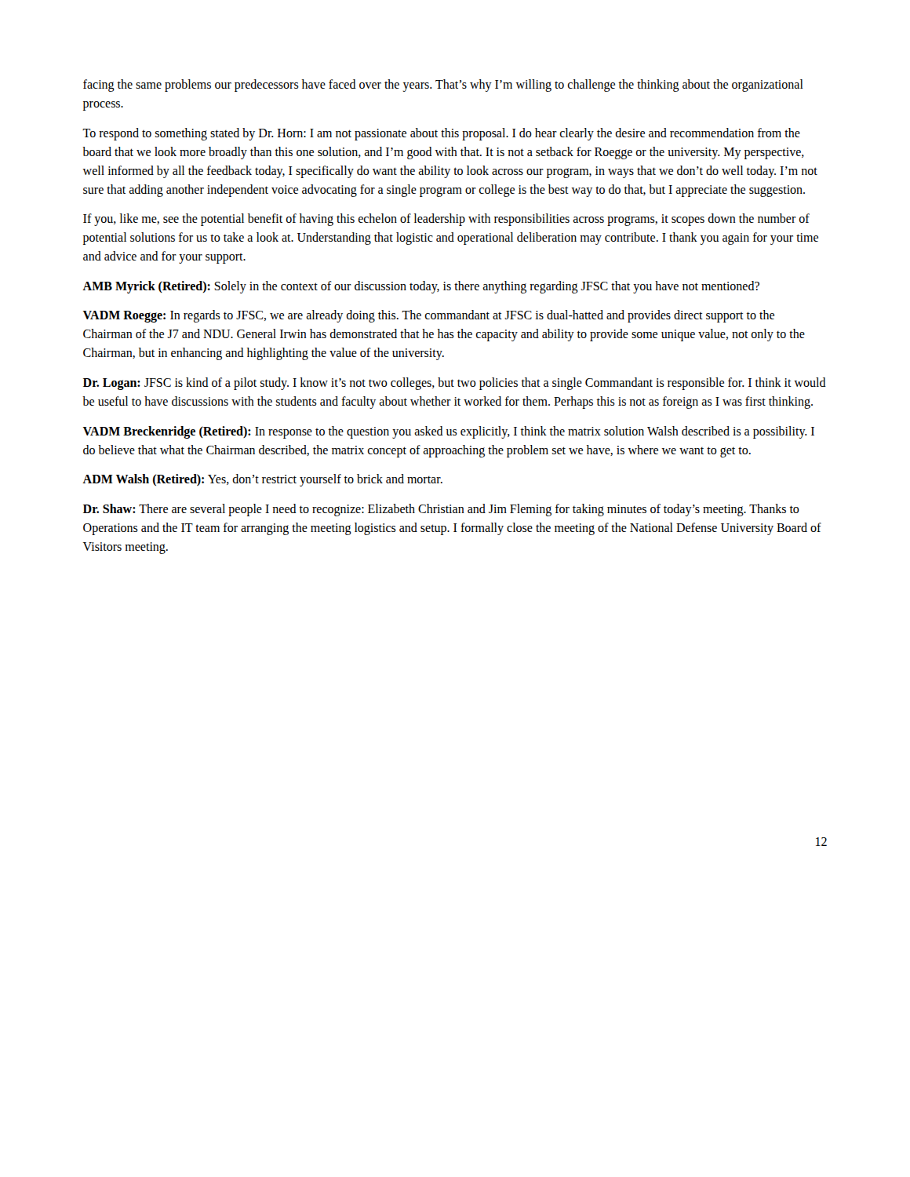facing the same problems our predecessors have faced over the years. That’s why I’m willing to challenge the thinking about the organizational process.
To respond to something stated by Dr. Horn: I am not passionate about this proposal. I do hear clearly the desire and recommendation from the board that we look more broadly than this one solution, and I’m good with that. It is not a setback for Roegge or the university. My perspective, well informed by all the feedback today, I specifically do want the ability to look across our program, in ways that we don’t do well today. I’m not sure that adding another independent voice advocating for a single program or college is the best way to do that, but I appreciate the suggestion.
If you, like me, see the potential benefit of having this echelon of leadership with responsibilities across programs, it scopes down the number of potential solutions for us to take a look at. Understanding that logistic and operational deliberation may contribute. I thank you again for your time and advice and for your support.
AMB Myrick (Retired): Solely in the context of our discussion today, is there anything regarding JFSC that you have not mentioned?
VADM Roegge: In regards to JFSC, we are already doing this. The commandant at JFSC is dual-hatted and provides direct support to the Chairman of the J7 and NDU. General Irwin has demonstrated that he has the capacity and ability to provide some unique value, not only to the Chairman, but in enhancing and highlighting the value of the university.
Dr. Logan: JFSC is kind of a pilot study. I know it’s not two colleges, but two policies that a single Commandant is responsible for. I think it would be useful to have discussions with the students and faculty about whether it worked for them. Perhaps this is not as foreign as I was first thinking.
VADM Breckenridge (Retired): In response to the question you asked us explicitly, I think the matrix solution Walsh described is a possibility. I do believe that what the Chairman described, the matrix concept of approaching the problem set we have, is where we want to get to.
ADM Walsh (Retired): Yes, don’t restrict yourself to brick and mortar.
Dr. Shaw: There are several people I need to recognize: Elizabeth Christian and Jim Fleming for taking minutes of today’s meeting. Thanks to Operations and the IT team for arranging the meeting logistics and setup. I formally close the meeting of the National Defense University Board of Visitors meeting.
12